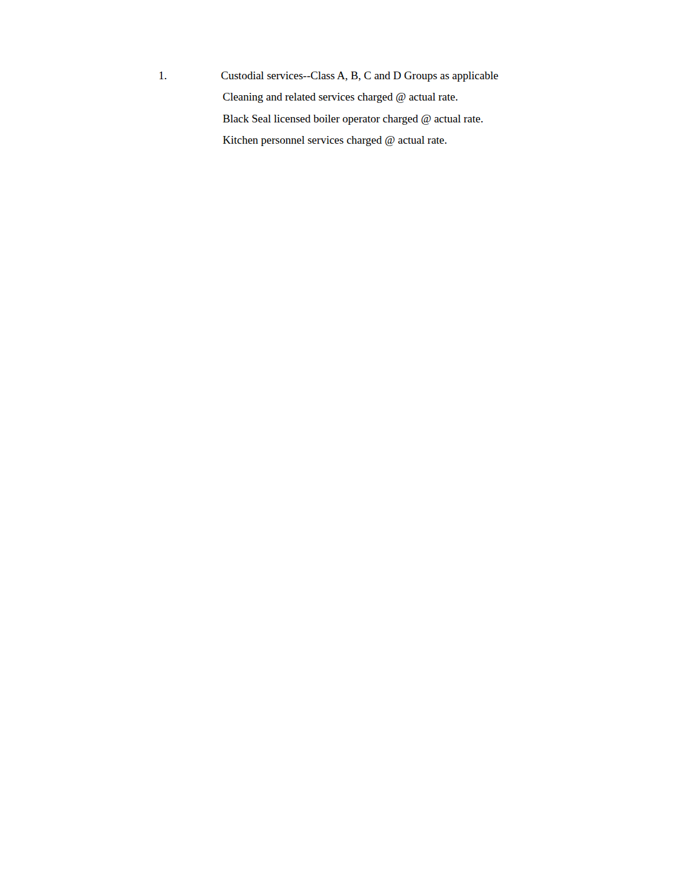1. Custodial services--Class A, B, C and D Groups as applicable Cleaning and related services charged @ actual rate. Black Seal licensed boiler operator charged @ actual rate. Kitchen personnel services charged @ actual rate.